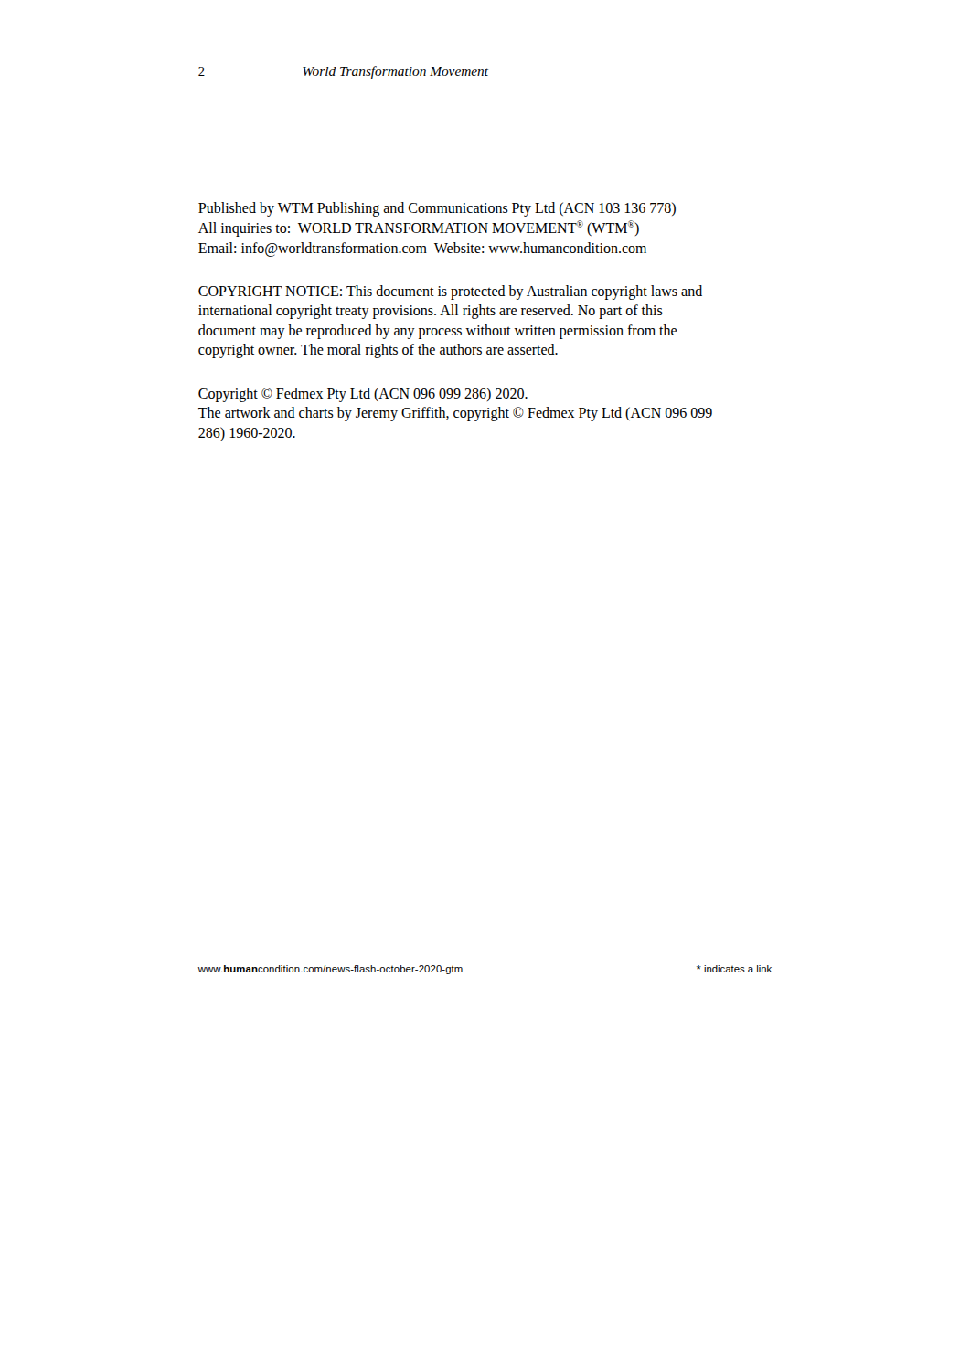2 World Transformation Movement
Published by WTM Publishing and Communications Pty Ltd (ACN 103 136 778) All inquiries to: WORLD TRANSFORMATION MOVEMENT® (WTM®) Email: info@worldtransformation.com Website: www.humancondition.com
COPYRIGHT NOTICE: This document is protected by Australian copyright laws and international copyright treaty provisions. All rights are reserved. No part of this document may be reproduced by any process without written permission from the copyright owner. The moral rights of the authors are asserted.
Copyright © Fedmex Pty Ltd (ACN 096 099 286) 2020. The artwork and charts by Jeremy Griffith, copyright © Fedmex Pty Ltd (ACN 096 099 286) 1960-2020.
www.humancondition.com/news-flash-october-2020-gtm * indicates a link